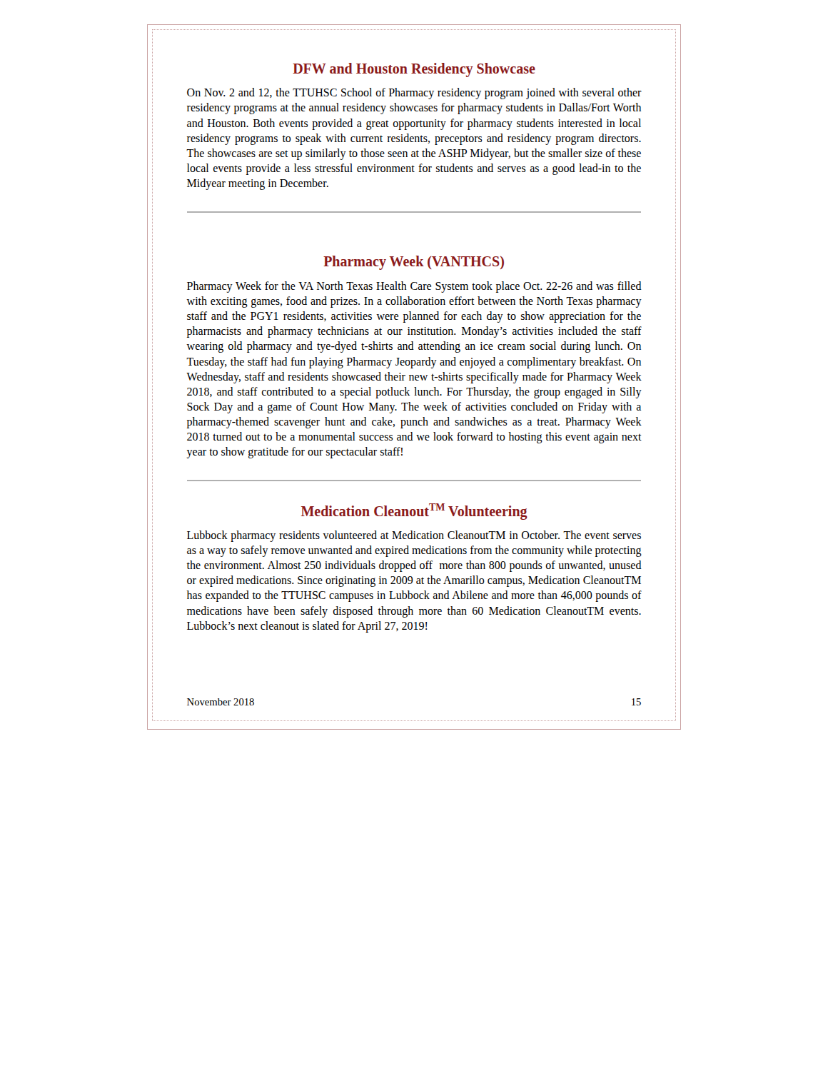DFW and Houston Residency Showcase
On Nov. 2 and 12, the TTUHSC School of Pharmacy residency program joined with several other residency programs at the annual residency showcases for pharmacy students in Dallas/Fort Worth and Houston. Both events provided a great opportunity for pharmacy students interested in local residency programs to speak with current residents, preceptors and residency program directors. The showcases are set up similarly to those seen at the ASHP Midyear, but the smaller size of these local events provide a less stressful environment for students and serves as a good lead-in to the Midyear meeting in December.
Pharmacy Week (VANTHCS)
Pharmacy Week for the VA North Texas Health Care System took place Oct. 22-26 and was filled with exciting games, food and prizes. In a collaboration effort between the North Texas pharmacy staff and the PGY1 residents, activities were planned for each day to show appreciation for the pharmacists and pharmacy technicians at our institution. Monday’s activities included the staff wearing old pharmacy and tye-dyed t-shirts and attending an ice cream social during lunch. On Tuesday, the staff had fun playing Pharmacy Jeopardy and enjoyed a complimentary breakfast. On Wednesday, staff and residents showcased their new t-shirts specifically made for Pharmacy Week 2018, and staff contributed to a special potluck lunch. For Thursday, the group engaged in Silly Sock Day and a game of Count How Many. The week of activities concluded on Friday with a pharmacy-themed scavenger hunt and cake, punch and sandwiches as a treat. Pharmacy Week 2018 turned out to be a monumental success and we look forward to hosting this event again next year to show gratitude for our spectacular staff!
Medication CleanoutTM Volunteering
Lubbock pharmacy residents volunteered at Medication CleanoutTM in October. The event serves as a way to safely remove unwanted and expired medications from the community while protecting the environment. Almost 250 individuals dropped off more than 800 pounds of unwanted, unused or expired medications. Since originating in 2009 at the Amarillo campus, Medication CleanoutTM has expanded to the TTUHSC campuses in Lubbock and Abilene and more than 46,000 pounds of medications have been safely disposed through more than 60 Medication CleanoutTM events. Lubbock’s next cleanout is slated for April 27, 2019!
November 2018 15